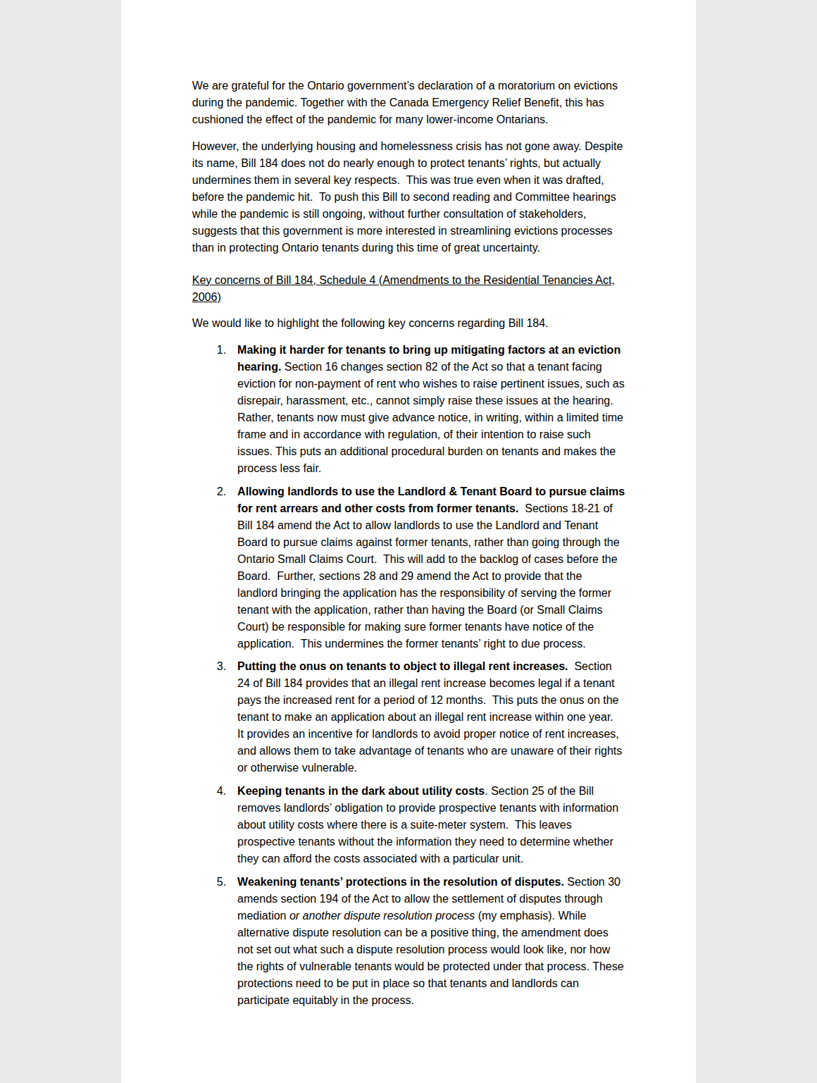We are grateful for the Ontario government’s declaration of a moratorium on evictions during the pandemic. Together with the Canada Emergency Relief Benefit, this has cushioned the effect of the pandemic for many lower-income Ontarians.
However, the underlying housing and homelessness crisis has not gone away. Despite its name, Bill 184 does not do nearly enough to protect tenants’ rights, but actually undermines them in several key respects. This was true even when it was drafted, before the pandemic hit. To push this Bill to second reading and Committee hearings while the pandemic is still ongoing, without further consultation of stakeholders, suggests that this government is more interested in streamlining evictions processes than in protecting Ontario tenants during this time of great uncertainty.
Key concerns of Bill 184, Schedule 4 (Amendments to the Residential Tenancies Act, 2006)
We would like to highlight the following key concerns regarding Bill 184.
Making it harder for tenants to bring up mitigating factors at an eviction hearing. Section 16 changes section 82 of the Act so that a tenant facing eviction for non-payment of rent who wishes to raise pertinent issues, such as disrepair, harassment, etc., cannot simply raise these issues at the hearing. Rather, tenants now must give advance notice, in writing, within a limited time frame and in accordance with regulation, of their intention to raise such issues. This puts an additional procedural burden on tenants and makes the process less fair.
Allowing landlords to use the Landlord & Tenant Board to pursue claims for rent arrears and other costs from former tenants. Sections 18-21 of Bill 184 amend the Act to allow landlords to use the Landlord and Tenant Board to pursue claims against former tenants, rather than going through the Ontario Small Claims Court. This will add to the backlog of cases before the Board. Further, sections 28 and 29 amend the Act to provide that the landlord bringing the application has the responsibility of serving the former tenant with the application, rather than having the Board (or Small Claims Court) be responsible for making sure former tenants have notice of the application. This undermines the former tenants’ right to due process.
Putting the onus on tenants to object to illegal rent increases. Section 24 of Bill 184 provides that an illegal rent increase becomes legal if a tenant pays the increased rent for a period of 12 months. This puts the onus on the tenant to make an application about an illegal rent increase within one year. It provides an incentive for landlords to avoid proper notice of rent increases, and allows them to take advantage of tenants who are unaware of their rights or otherwise vulnerable.
Keeping tenants in the dark about utility costs. Section 25 of the Bill removes landlords’ obligation to provide prospective tenants with information about utility costs where there is a suite-meter system. This leaves prospective tenants without the information they need to determine whether they can afford the costs associated with a particular unit.
Weakening tenants’ protections in the resolution of disputes. Section 30 amends section 194 of the Act to allow the settlement of disputes through mediation or another dispute resolution process (my emphasis). While alternative dispute resolution can be a positive thing, the amendment does not set out what such a dispute resolution process would look like, nor how the rights of vulnerable tenants would be protected under that process. These protections need to be put in place so that tenants and landlords can participate equitably in the process.